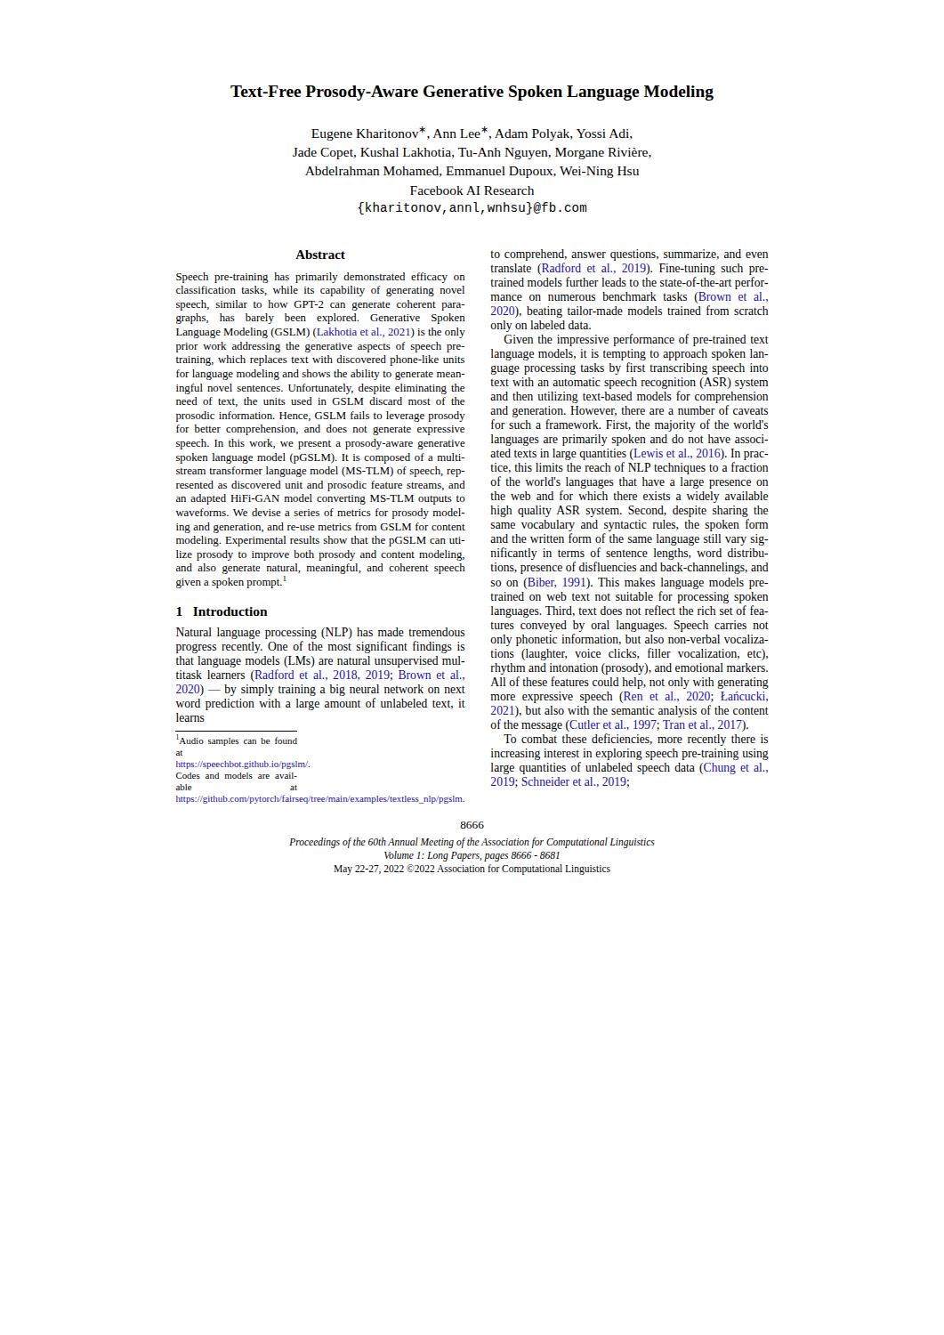Text-Free Prosody-Aware Generative Spoken Language Modeling
Eugene Kharitonov∗, Ann Lee∗, Adam Polyak, Yossi Adi, Jade Copet, Kushal Lakhotia, Tu-Anh Nguyen, Morgane Rivière, Abdelrahman Mohamed, Emmanuel Dupoux, Wei-Ning Hsu
Facebook AI Research
{kharitonov,annl,wnhsu}@fb.com
Abstract
Speech pre-training has primarily demonstrated efficacy on classification tasks, while its capability of generating novel speech, similar to how GPT-2 can generate coherent paragraphs, has barely been explored. Generative Spoken Language Modeling (GSLM) (Lakhotia et al., 2021) is the only prior work addressing the generative aspects of speech pre-training, which replaces text with discovered phone-like units for language modeling and shows the ability to generate meaningful novel sentences. Unfortunately, despite eliminating the need of text, the units used in GSLM discard most of the prosodic information. Hence, GSLM fails to leverage prosody for better comprehension, and does not generate expressive speech. In this work, we present a prosody-aware generative spoken language model (pGSLM). It is composed of a multi-stream transformer language model (MS-TLM) of speech, represented as discovered unit and prosodic feature streams, and an adapted HiFi-GAN model converting MS-TLM outputs to waveforms. We devise a series of metrics for prosody modeling and generation, and re-use metrics from GSLM for content modeling. Experimental results show that the pGSLM can utilize prosody to improve both prosody and content modeling, and also generate natural, meaningful, and coherent speech given a spoken prompt.1
1 Introduction
Natural language processing (NLP) has made tremendous progress recently. One of the most significant findings is that language models (LMs) are natural unsupervised multitask learners (Radford et al., 2018, 2019; Brown et al., 2020) — by simply training a big neural network on next word prediction with a large amount of unlabeled text, it learns
1Audio samples can be found at https://speechbot.github.io/pgslm/. Codes and models are available at https://github.com/pytorch/fairseq/tree/main/examples/textless_nlp/pgslm.
to comprehend, answer questions, summarize, and even translate (Radford et al., 2019). Fine-tuning such pre-trained models further leads to the state-of-the-art performance on numerous benchmark tasks (Brown et al., 2020), beating tailor-made models trained from scratch only on labeled data.
Given the impressive performance of pre-trained text language models, it is tempting to approach spoken language processing tasks by first transcribing speech into text with an automatic speech recognition (ASR) system and then utilizing text-based models for comprehension and generation. However, there are a number of caveats for such a framework. First, the majority of the world's languages are primarily spoken and do not have associated texts in large quantities (Lewis et al., 2016). In practice, this limits the reach of NLP techniques to a fraction of the world's languages that have a large presence on the web and for which there exists a widely available high quality ASR system. Second, despite sharing the same vocabulary and syntactic rules, the spoken form and the written form of the same language still vary significantly in terms of sentence lengths, word distributions, presence of disfluencies and back-channelings, and so on (Biber, 1991). This makes language models pre-trained on web text not suitable for processing spoken languages. Third, text does not reflect the rich set of features conveyed by oral languages. Speech carries not only phonetic information, but also non-verbal vocalizations (laughter, voice clicks, filler vocalization, etc), rhythm and intonation (prosody), and emotional markers. All of these features could help, not only with generating more expressive speech (Ren et al., 2020; Łańcucki, 2021), but also with the semantic analysis of the content of the message (Cutler et al., 1997; Tran et al., 2017).
To combat these deficiencies, more recently there is increasing interest in exploring speech pre-training using large quantities of unlabeled speech data (Chung et al., 2019; Schneider et al., 2019;
8666
Proceedings of the 60th Annual Meeting of the Association for Computational Linguistics
Volume 1: Long Papers, pages 8666 - 8681
May 22-27, 2022 ©2022 Association for Computational Linguistics